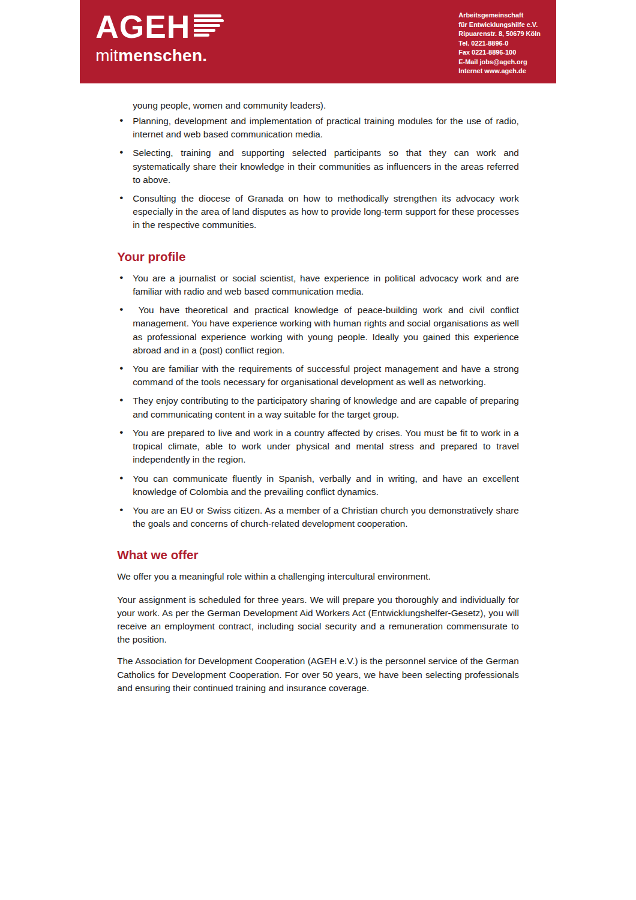AGEH
mitmenschen.
Arbeitsgemeinschaft
für Entwicklungshilfe e.V.
Ripuarenstr. 8, 50679 Köln
Tel. 0221-8896-0
Fax 0221-8896-100
E-Mail jobs@ageh.org
Internet www.ageh.de
young people, women and community leaders).
Planning, development and implementation of practical training modules for the use of radio, internet and web based communication media.
Selecting, training and supporting selected participants so that they can work and systematically share their knowledge in their communities as influencers in the areas referred to above.
Consulting the diocese of Granada on how to methodically strengthen its advocacy work especially in the area of land disputes as how to provide long-term support for these processes in the respective communities.
Your profile
You are a journalist or social scientist, have experience in political advocacy work and are familiar with radio and web based communication media.
You have theoretical and practical knowledge of peace-building work and civil conflict management. You have experience working with human rights and social organisations as well as professional experience working with young people. Ideally you gained this experience abroad and in a (post) conflict region.
You are familiar with the requirements of successful project management and have a strong command of the tools necessary for organisational development as well as networking.
They enjoy contributing to the participatory sharing of knowledge and are capable of preparing and communicating content in a way suitable for the target group.
You are prepared to live and work in a country affected by crises. You must be fit to work in a tropical climate, able to work under physical and mental stress and prepared to travel independently in the region.
You can communicate fluently in Spanish, verbally and in writing, and have an excellent knowledge of Colombia and the prevailing conflict dynamics.
You are an EU or Swiss citizen. As a member of a Christian church you demonstratively share the goals and concerns of church-related development cooperation.
What we offer
We offer you a meaningful role within a challenging intercultural environment.
Your assignment is scheduled for three years. We will prepare you thoroughly and individually for your work. As per the German Development Aid Workers Act (Entwicklungshelfer-Gesetz), you will receive an employment contract, including social security and a remuneration commensurate to the position.
The Association for Development Cooperation (AGEH e.V.) is the personnel service of the German Catholics for Development Cooperation. For over 50 years, we have been selecting professionals and ensuring their continued training and insurance coverage.